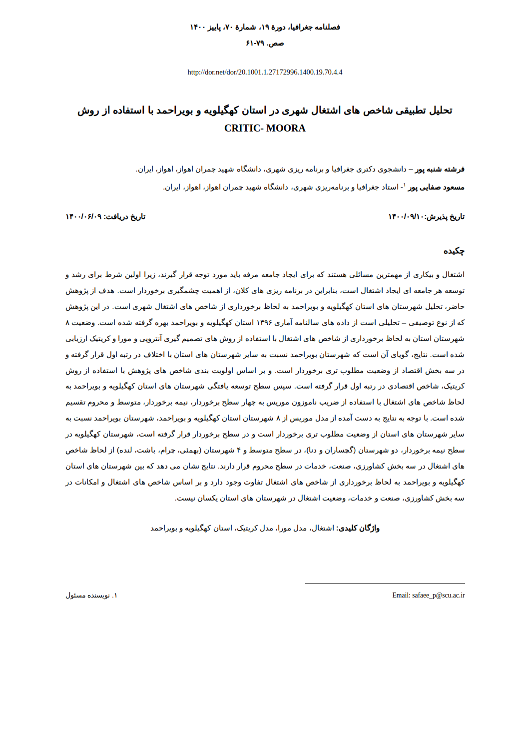فصلنامه جغرافیا، دورۀ ۱۹، شمارۀ ۷۰، پاییز ۱۴۰۰
صص. ۷۹-۶۱
http://dor.net/dor/20.1001.1.27172996.1400.19.70.4.4
تحلیل تطبیقی شاخص های اشتغال شهری در استان کهگیلویه و بویراحمد با استفاده از روش CRITIC- MOORA
فرشته شنبه پور – دانشجوی دکتری جغرافیا و برنامه ریزی شهری، دانشگاه شهید چمران اهواز، اهواز، ایران.
مسعود صفایی پور ۱- استاد جغرافیا و برنامه‌ریزی شهری، دانشگاه شهید چمران اهواز، اهواز، ایران.
تاریخ پذیرش:۱۴۰۰/۰۹/۱۰ تاریخ دریافت: ۱۴۰۰/۰۶/۰۹
چکیده
اشتغال و بیکاری از مهمترین مسائلی هستند که برای ایجاد جامعه مرفه باید مورد توجه قرار گیرند، زیرا اولین شرط برای رشد و توسعه هر جامعه ای ایجاد اشتغال است، بنابراین در برنامه ریزی های کلان، از اهمیت چشمگیری برخوردار است. هدف از پژوهش حاضر، تحلیل شهرستان های استان کهگیلویه و بویراحمد به لحاظ برخورداری از شاخص های اشتغال شهری است. در این پژوهش که از نوع توصیفی – تحلیلی است از داده های سالنامه آماری ۱۳۹۶ استان کهگیلویه و بویراحمد بهره گرفته شده است. وضعیت ۸ شهرستان استان به لحاظ برخورداری از شاخص های اشتغال با استفاده از روش های تصمیم گیری آنتروپی و مورا و کریتیک ارزیابی شده است. نتایج، گویای آن است که شهرستان بویراحمد نسبت به سایر شهرستان های استان با اختلاف در رتبه اول قرار گرفته و در سه بخش اقتصاد از وضعیت مطلوب تری برخوردار است. و بر اساس اولویت بندی شاخص های پژوهش با استفاده از روش کریتیک، شاخص اقتصادی در رتبه اول قرار گرفته است. سپس سطح توسعه یافتگی شهرستان های استان کهگیلویه و بویراحمد به لحاظ شاخص های اشتغال با استفاده از ضریب ناموزون موریس به چهار سطح برخوردار، نیمه برخوردار، متوسط و محروم تقسیم شده است. با توجه به نتایج به دست آمده از مدل موریس از ۸ شهرستان استان کهگیلویه و بویراحمد، شهرستان بویراحمد نسبت به سایر شهرستان های استان از وضعیت مطلوب تری برخوردار است و در سطح برخوردار قرار گرفته است، شهرستان کهگیلویه در سطح نیمه برخوردار، دو شهرستان (گچساران و دنا)، در سطح متوسط و ۴ شهرستان (بهمئی، چرام، باشت، لنده) از لحاظ شاخص های اشتغال در سه بخش کشاورزی، صنعت، خدمات در سطح محروم قرار دارند. نتایج نشان می دهد که بین شهرستان های استان کهگیلویه و بویراحمد به لحاظ برخورداری از شاخص های اشتغال تفاوت وجود دارد و بر اساس شاخص های اشتغال و امکانات در سه بخش کشاورزی، صنعت و خدمات، وضعیت اشتغال در شهرستان های استان یکسان نیست.
واژگان کلیدی: اشتغال، مدل مورا، مدل کریتیک، استان کهگیلویه و بویراحمد
Email: safaee_p@scu.ac.ir ۱. نویسنده مسئول